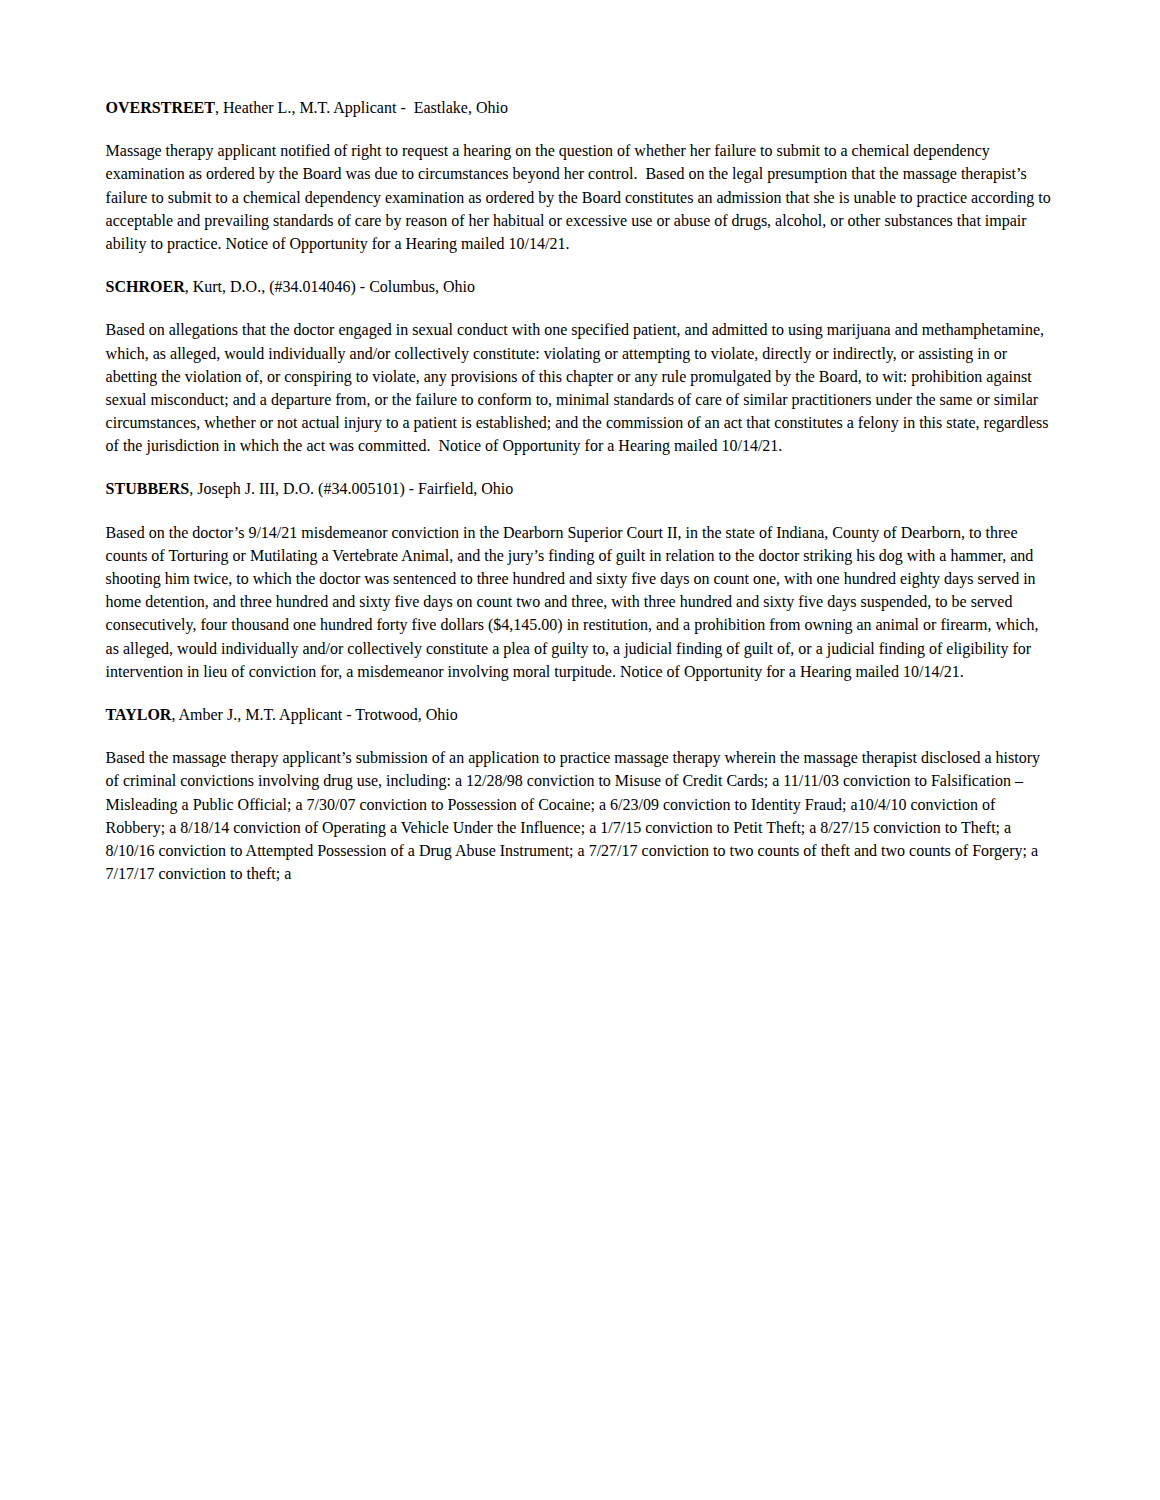OVERSTREET, Heather L., M.T. Applicant - Eastlake, Ohio
Massage therapy applicant notified of right to request a hearing on the question of whether her failure to submit to a chemical dependency examination as ordered by the Board was due to circumstances beyond her control. Based on the legal presumption that the massage therapist’s failure to submit to a chemical dependency examination as ordered by the Board constitutes an admission that she is unable to practice according to acceptable and prevailing standards of care by reason of her habitual or excessive use or abuse of drugs, alcohol, or other substances that impair ability to practice. Notice of Opportunity for a Hearing mailed 10/14/21.
SCHROER, Kurt, D.O., (#34.014046) - Columbus, Ohio
Based on allegations that the doctor engaged in sexual conduct with one specified patient, and admitted to using marijuana and methamphetamine, which, as alleged, would individually and/or collectively constitute: violating or attempting to violate, directly or indirectly, or assisting in or abetting the violation of, or conspiring to violate, any provisions of this chapter or any rule promulgated by the Board, to wit: prohibition against sexual misconduct; and a departure from, or the failure to conform to, minimal standards of care of similar practitioners under the same or similar circumstances, whether or not actual injury to a patient is established; and the commission of an act that constitutes a felony in this state, regardless of the jurisdiction in which the act was committed. Notice of Opportunity for a Hearing mailed 10/14/21.
STUBBERS, Joseph J. III, D.O. (#34.005101) - Fairfield, Ohio
Based on the doctor’s 9/14/21 misdemeanor conviction in the Dearborn Superior Court II, in the state of Indiana, County of Dearborn, to three counts of Torturing or Mutilating a Vertebrate Animal, and the jury’s finding of guilt in relation to the doctor striking his dog with a hammer, and shooting him twice, to which the doctor was sentenced to three hundred and sixty five days on count one, with one hundred eighty days served in home detention, and three hundred and sixty five days on count two and three, with three hundred and sixty five days suspended, to be served consecutively, four thousand one hundred forty five dollars ($4,145.00) in restitution, and a prohibition from owning an animal or firearm, which, as alleged, would individually and/or collectively constitute a plea of guilty to, a judicial finding of guilt of, or a judicial finding of eligibility for intervention in lieu of conviction for, a misdemeanor involving moral turpitude. Notice of Opportunity for a Hearing mailed 10/14/21.
TAYLOR, Amber J., M.T. Applicant - Trotwood, Ohio
Based the massage therapy applicant’s submission of an application to practice massage therapy wherein the massage therapist disclosed a history of criminal convictions involving drug use, including: a 12/28/98 conviction to Misuse of Credit Cards; a 11/11/03 conviction to Falsification – Misleading a Public Official; a 7/30/07 conviction to Possession of Cocaine; a 6/23/09 conviction to Identity Fraud; a10/4/10 conviction of Robbery; a 8/18/14 conviction of Operating a Vehicle Under the Influence; a 1/7/15 conviction to Petit Theft; a 8/27/15 conviction to Theft; a 8/10/16 conviction to Attempted Possession of a Drug Abuse Instrument; a 7/27/17 conviction to two counts of theft and two counts of Forgery; a 7/17/17 conviction to theft; a